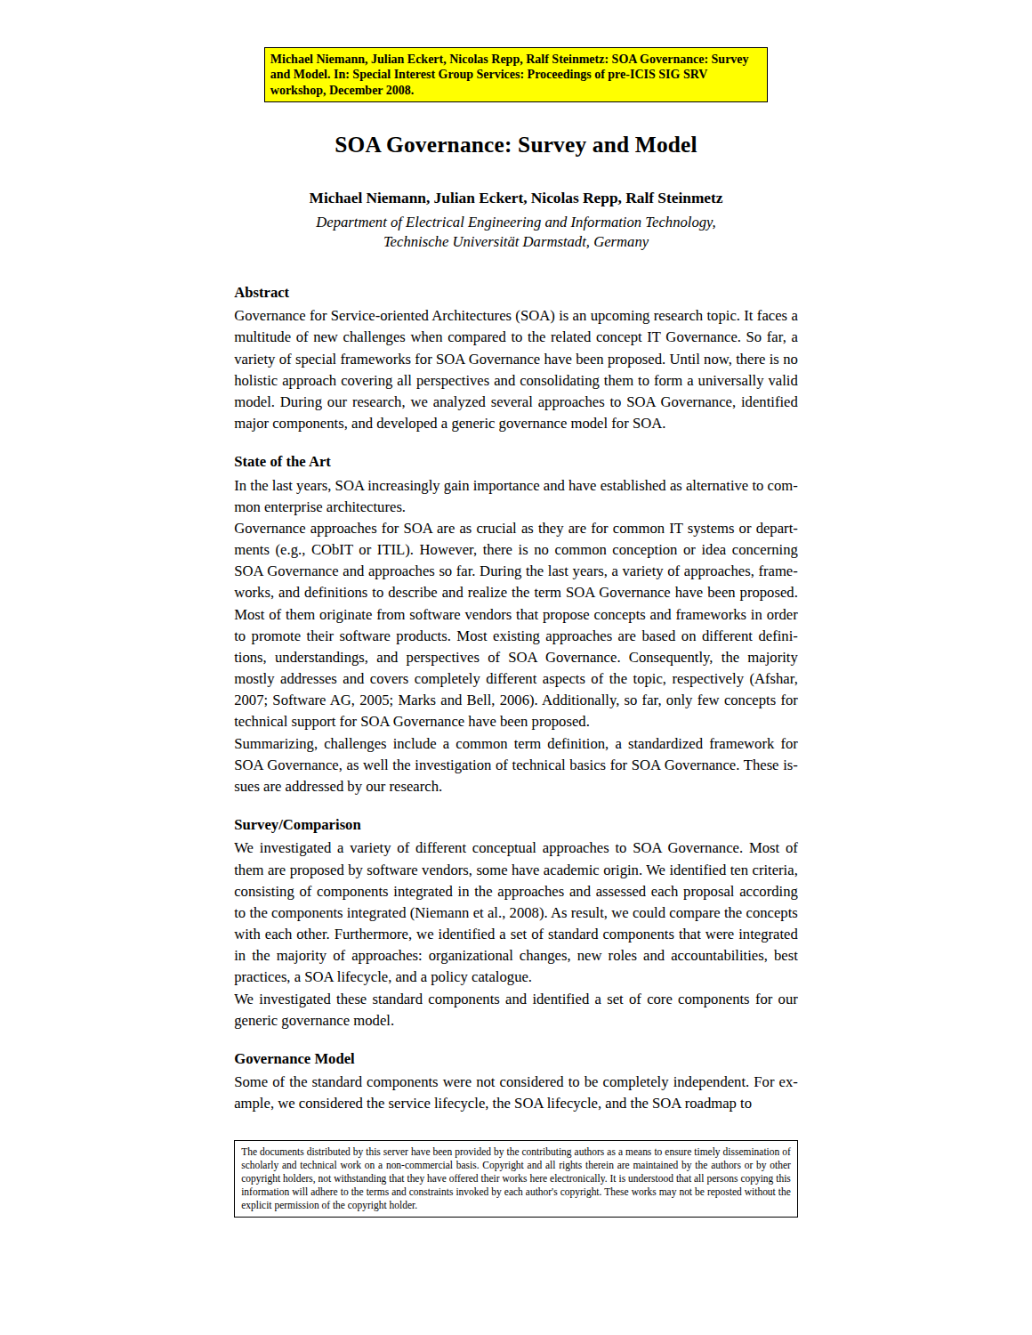Michael Niemann, Julian Eckert, Nicolas Repp, Ralf Steinmetz: SOA Governance: Survey and Model. In: Special Interest Group Services: Proceedings of pre-ICIS SIG SRV workshop, December 2008.
SOA Governance: Survey and Model
Michael Niemann, Julian Eckert, Nicolas Repp, Ralf Steinmetz
Department of Electrical Engineering and Information Technology,
Technische Universität Darmstadt, Germany
Abstract
Governance for Service-oriented Architectures (SOA) is an upcoming research topic. It faces a multitude of new challenges when compared to the related concept IT Governance. So far, a variety of special frameworks for SOA Governance have been proposed. Until now, there is no holistic approach covering all perspectives and consolidating them to form a universally valid model. During our research, we analyzed several approaches to SOA Governance, identified major components, and developed a generic governance model for SOA.
State of the Art
In the last years, SOA increasingly gain importance and have established as alternative to common enterprise architectures.
Governance approaches for SOA are as crucial as they are for common IT systems or departments (e.g., CObIT or ITIL). However, there is no common conception or idea concerning SOA Governance and approaches so far. During the last years, a variety of approaches, frameworks, and definitions to describe and realize the term SOA Governance have been proposed. Most of them originate from software vendors that propose concepts and frameworks in order to promote their software products. Most existing approaches are based on different definitions, understandings, and perspectives of SOA Governance. Consequently, the majority mostly addresses and covers completely different aspects of the topic, respectively (Afshar, 2007; Software AG, 2005; Marks and Bell, 2006). Additionally, so far, only few concepts for technical support for SOA Governance have been proposed.
Summarizing, challenges include a common term definition, a standardized framework for SOA Governance, as well the investigation of technical basics for SOA Governance. These issues are addressed by our research.
Survey/Comparison
We investigated a variety of different conceptual approaches to SOA Governance. Most of them are proposed by software vendors, some have academic origin. We identified ten criteria, consisting of components integrated in the approaches and assessed each proposal according to the components integrated (Niemann et al., 2008). As result, we could compare the concepts with each other. Furthermore, we identified a set of standard components that were integrated in the majority of approaches: organizational changes, new roles and accountabilities, best practices, a SOA lifecycle, and a policy catalogue.
We investigated these standard components and identified a set of core components for our generic governance model.
Governance Model
Some of the standard components were not considered to be completely independent. For example, we considered the service lifecycle, the SOA lifecycle, and the SOA roadmap to
The documents distributed by this server have been provided by the contributing authors as a means to ensure timely dissemination of scholarly and technical work on a non-commercial basis. Copyright and all rights therein are maintained by the authors or by other copyright holders, not withstanding that they have offered their works here electronically. It is understood that all persons copying this information will adhere to the terms and constraints invoked by each author's copyright. These works may not be reposted without the explicit permission of the copyright holder.